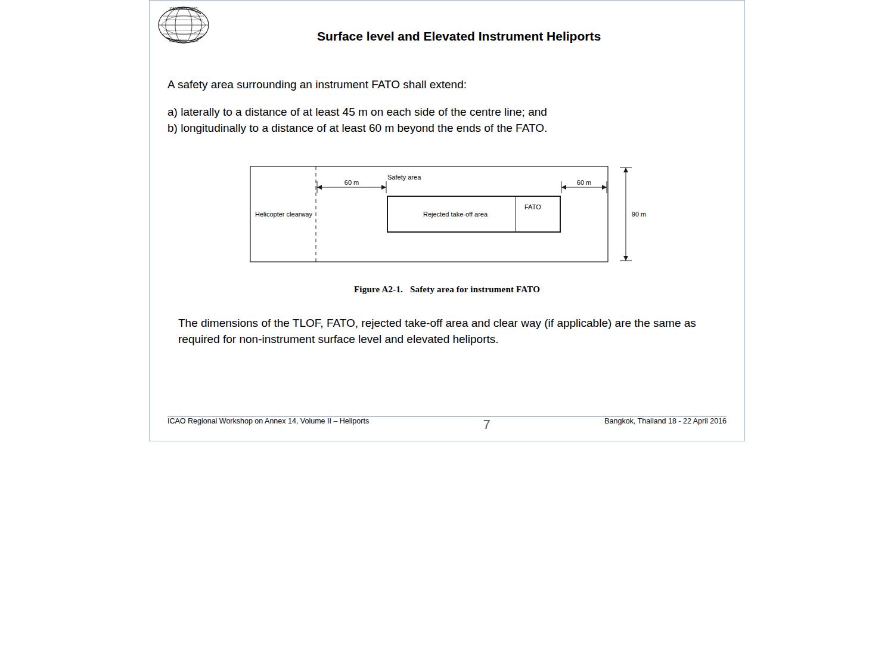ICAO · OACI · ИКАО 国际民航组织 · الدولي
Surface level and Elevated Instrument Heliports
A safety area surrounding an instrument FATO shall extend:
a) laterally to a distance of at least 45 m on each side of the centre line; and
b) longitudinally to a distance of at least 60 m beyond the ends of the FATO.
60 m 60 m 90 m Safety area Helicopter clearway Rejected take-off area FATO
Figure A2-1. Safety area for instrument FATO
The dimensions of the TLOF, FATO, rejected take-off area and clear way (if applicable) are the same as required for non-instrument surface level and elevated heliports.
ICAO Regional Workshop on Annex 14, Volume II – Heliports Bangkok, Thailand 18 - 22 April 2016
7